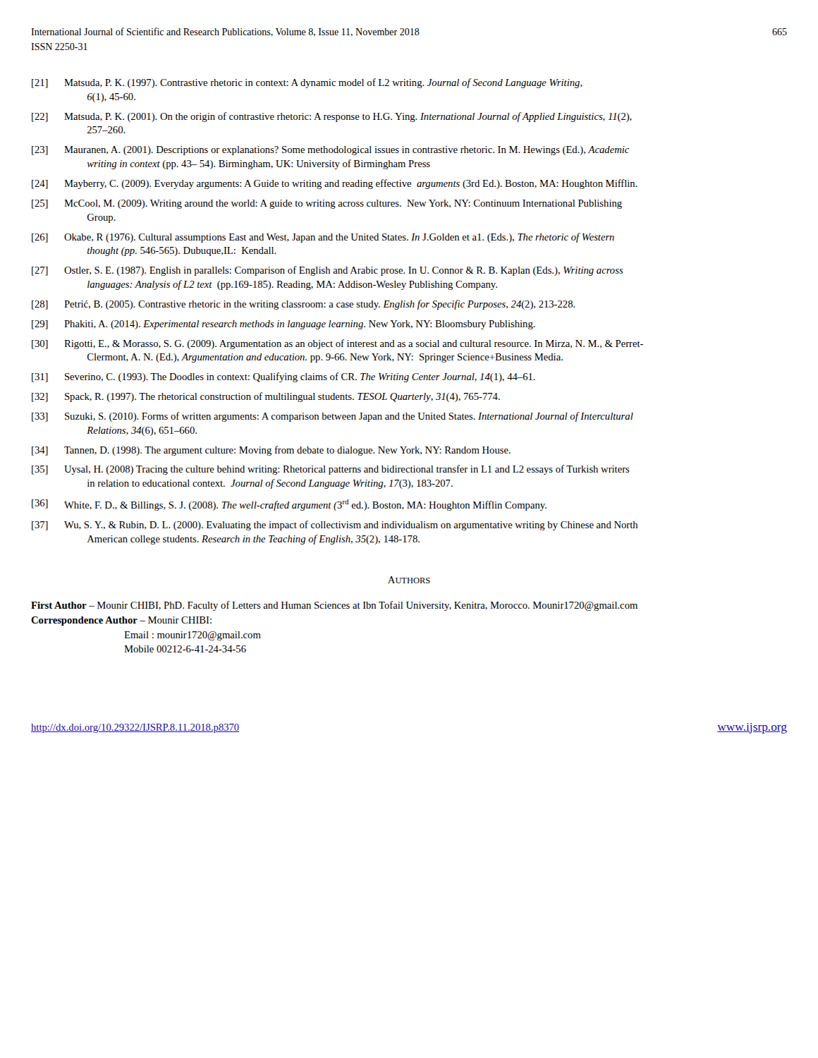International Journal of Scientific and Research Publications, Volume 8, Issue 11, November 2018 665
ISSN 2250-31
[21] Matsuda, P. K. (1997). Contrastive rhetoric in context: A dynamic model of L2 writing. Journal of Second Language Writing, 6(1), 45-60.
[22] Matsuda, P. K. (2001). On the origin of contrastive rhetoric: A response to H.G. Ying. International Journal of Applied Linguistics, 11(2), 257–260.
[23] Mauranen, A. (2001). Descriptions or explanations? Some methodological issues in contrastive rhetoric. In M. Hewings (Ed.), Academic writing in context (pp. 43– 54). Birmingham, UK: University of Birmingham Press
[24] Mayberry, C. (2009). Everyday arguments: A Guide to writing and reading effective arguments (3rd Ed.). Boston, MA: Houghton Mifflin.
[25] McCool, M. (2009). Writing around the world: A guide to writing across cultures. New York, NY: Continuum International Publishing Group.
[26] Okabe, R (1976). Cultural assumptions East and West, Japan and the United States. In J.Golden et a1. (Eds.), The rhetoric of Western thought (pp. 546-565). Dubuque,IL: Kendall.
[27] Ostler, S. E. (1987). English in parallels: Comparison of English and Arabic prose. In U. Connor & R. B. Kaplan (Eds.), Writing across languages: Analysis of L2 text (pp.169-185). Reading, MA: Addison-Wesley Publishing Company.
[28] Petrić, B. (2005). Contrastive rhetoric in the writing classroom: a case study. English for Specific Purposes, 24(2), 213-228.
[29] Phakiti, A. (2014). Experimental research methods in language learning. New York, NY: Bloomsbury Publishing.
[30] Rigotti, E., & Morasso, S. G. (2009). Argumentation as an object of interest and as a social and cultural resource. In Mirza, N. M., & Perret- Clermont, A. N. (Ed.), Argumentation and education. pp. 9-66. New York, NY: Springer Science+Business Media.
[31] Severino, C. (1993). The Doodles in context: Qualifying claims of CR. The Writing Center Journal, 14(1), 44–61.
[32] Spack, R. (1997). The rhetorical construction of multilingual students. TESOL Quarterly, 31(4), 765-774.
[33] Suzuki, S. (2010). Forms of written arguments: A comparison between Japan and the United States. International Journal of Intercultural Relations, 34(6), 651–660.
[34] Tannen, D. (1998). The argument culture: Moving from debate to dialogue. New York, NY: Random House.
[35] Uysal, H. (2008) Tracing the culture behind writing: Rhetorical patterns and bidirectional transfer in L1 and L2 essays of Turkish writers in relation to educational context. Journal of Second Language Writing, 17(3), 183-207.
[36] White, F. D., & Billings, S. J. (2008). The well-crafted argument (3rd ed.). Boston, MA: Houghton Mifflin Company.
[37] Wu, S. Y., & Rubin, D. L. (2000). Evaluating the impact of collectivism and individualism on argumentative writing by Chinese and North American college students. Research in the Teaching of English, 35(2), 148-178.
AUTHORS
First Author – Mounir CHIBI, PhD. Faculty of Letters and Human Sciences at Ibn Tofail University, Kenitra, Morocco. Mounir1720@gmail.com
Correspondence Author – Mounir CHIBI:
Email : mounir1720@gmail.com
Mobile 00212-6-41-24-34-56
http://dx.doi.org/10.29322/IJSRP.8.11.2018.p8370 www.ijsrp.org